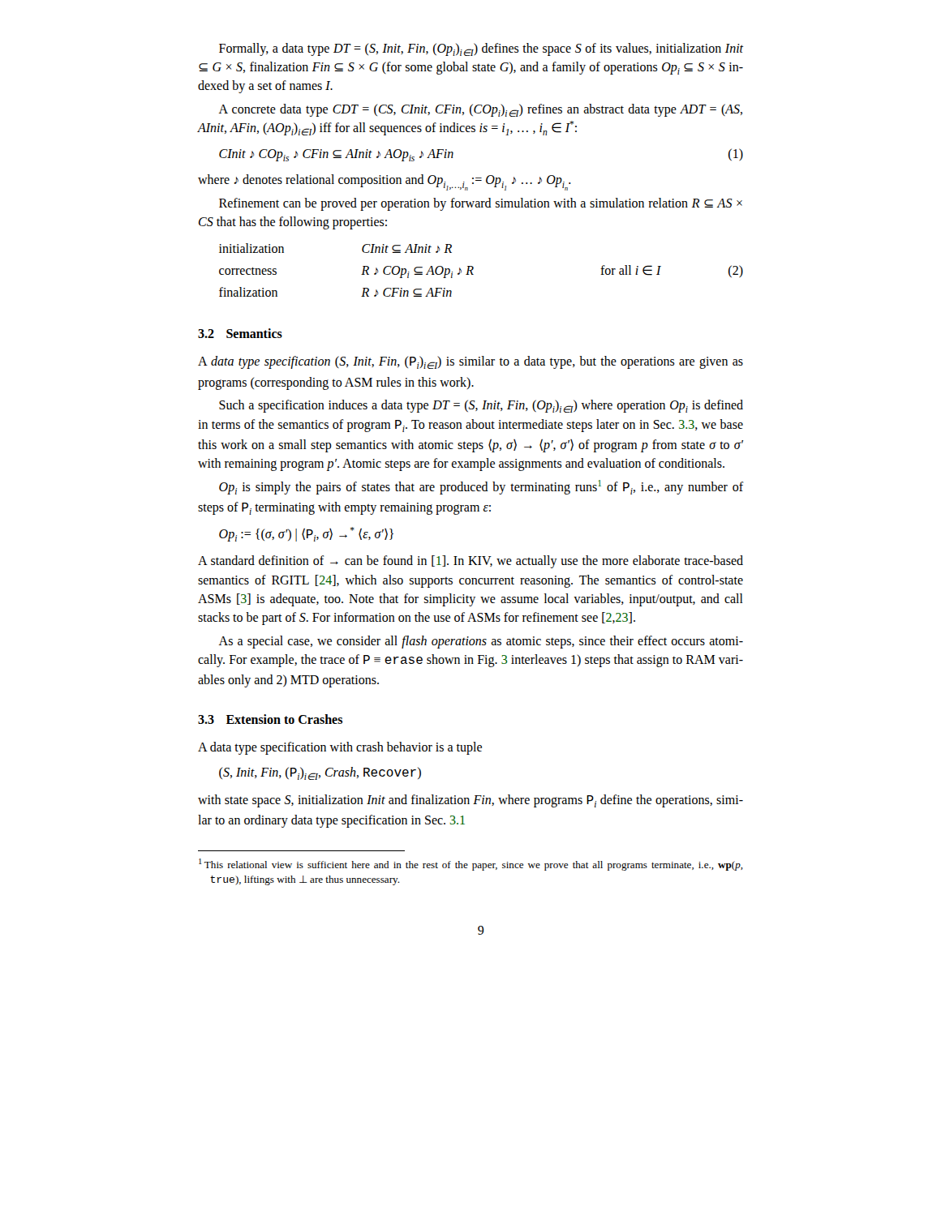Formally, a data type DT = (S, Init, Fin, (Opi)i∈I) defines the space S of its values, initialization Init ⊆ G × S, finalization Fin ⊆ S × G (for some global state G), and a family of operations Opi ⊆ S × S indexed by a set of names I.
A concrete data type CDT = (CS, CInit, CFin, (COpi)i∈I) refines an abstract data type ADT = (AS, AInit, AFin, (AOpi)i∈I) iff for all sequences of indices is = i1, … , in ∈ I*:
CInit ♪ COpis ♪ CFin ⊆ AInit ♪ AOpis ♪ AFin (1)
where ♪ denotes relational composition and Opi1,…,in := Opi1 ♪ … ♪ Opin.
Refinement can be proved per operation by forward simulation with a simulation relation R ⊆ AS × CS that has the following properties:
| initialization | CInit ⊆ AInit ♪ R | | |
| correctness | R ♪ COp i ⊆ AOp i ♪ R | for all i ∈ I | (2) |
| finalization | R ♪ CFin ⊆ AFin | | |
3.2 Semantics
A data type specification (S, Init, Fin, (Pi)i∈I) is similar to a data type, but the operations are given as programs (corresponding to ASM rules in this work).
Such a specification induces a data type DT = (S, Init, Fin, (Opi)i∈I) where operation Opi is defined in terms of the semantics of program Pi. To reason about intermediate steps later on in Sec. 3.3, we base this work on a small step semantics with atomic steps ⟨p, σ⟩ → ⟨p′, σ′⟩ of program p from state σ to σ′ with remaining program p′. Atomic steps are for example assignments and evaluation of conditionals.
Opi is simply the pairs of states that are produced by terminating runs1 of Pi, i.e., any number of steps of Pi terminating with empty remaining program ε:
Opi := {(σ, σ′) | ⟨Pi, σ⟩ →* ⟨ε, σ′⟩}
A standard definition of → can be found in [1]. In KIV, we actually use the more elaborate trace-based semantics of RGITL [24], which also supports concurrent reasoning. The semantics of control-state ASMs [3] is adequate, too. Note that for simplicity we assume local variables, input/output, and call stacks to be part of S. For information on the use of ASMs for refinement see [2,23].
As a special case, we consider all flash operations as atomic steps, since their effect occurs atomically. For example, the trace of P ≡ erase shown in Fig. 3 interleaves 1) steps that assign to RAM variables only and 2) MTD operations.
3.3 Extension to Crashes
A data type specification with crash behavior is a tuple
(S, Init, Fin, (Pi)i∈I, Crash, Recover)
with state space S, initialization Init and finalization Fin, where programs Pi define the operations, similar to an ordinary data type specification in Sec. 3.1
1 This relational view is sufficient here and in the rest of the paper, since we prove that all programs terminate, i.e., wp(p, true), liftings with ⊥ are thus unnecessary.
9